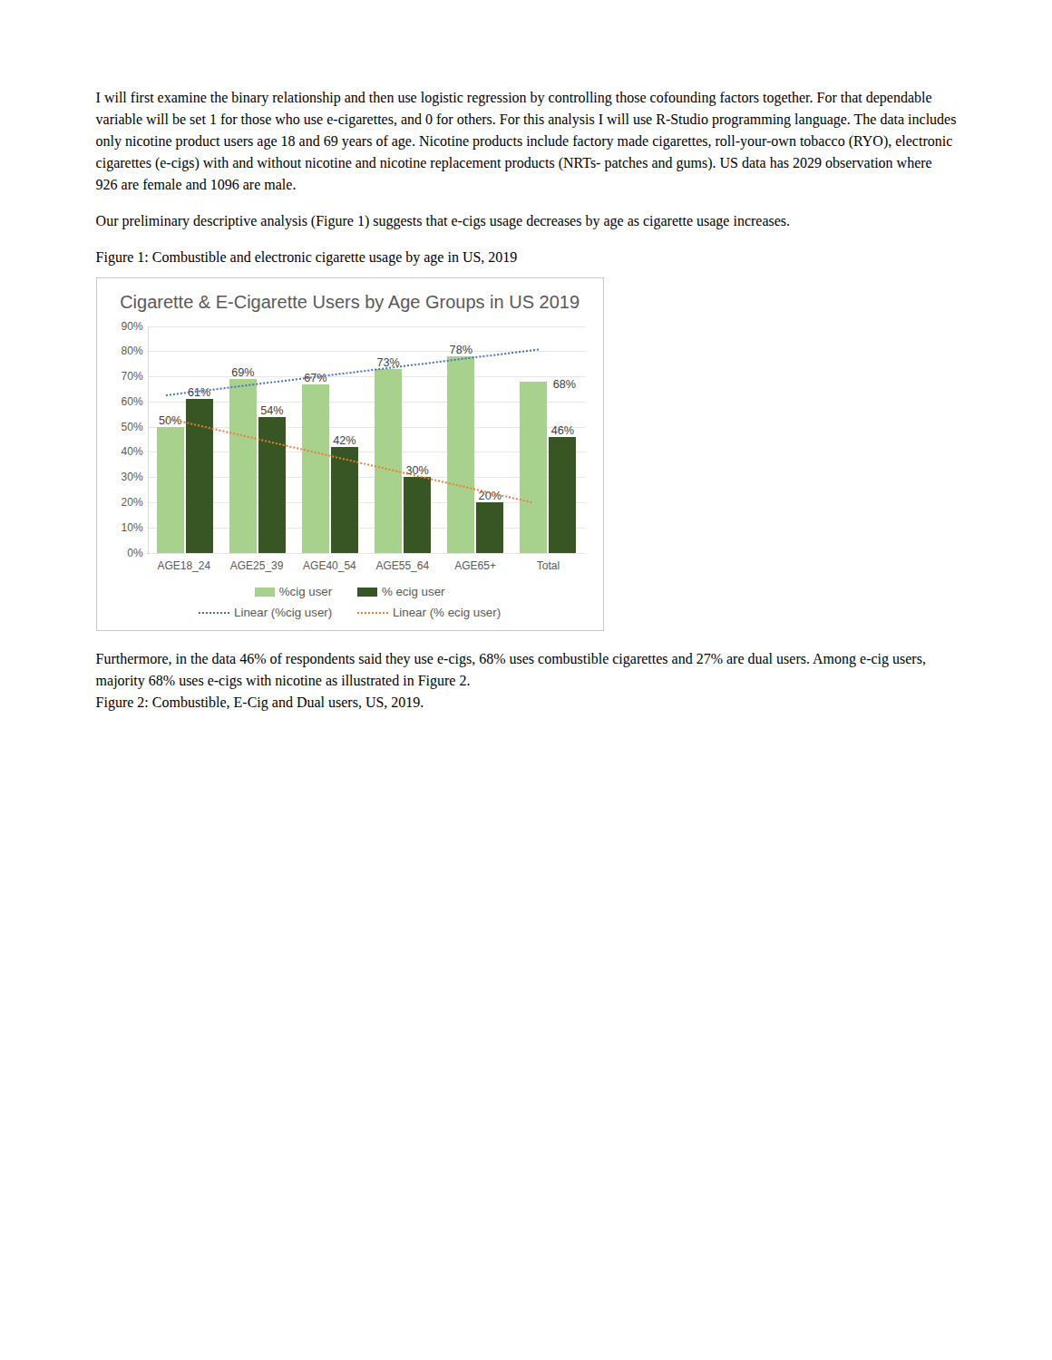I will first examine the binary relationship and then use logistic regression by controlling those cofounding factors together. For that dependable variable will be set 1 for those who use e-cigarettes, and 0 for others. For this analysis I will use R-Studio programming language. The data includes only nicotine product users age 18 and 69 years of age. Nicotine products include factory made cigarettes, roll-your-own tobacco (RYO), electronic cigarettes (e-cigs) with and without nicotine and nicotine replacement products (NRTs- patches and gums). US data has 2029 observation where 926 are female and 1096 are male.
Our preliminary descriptive analysis (Figure 1) suggests that e-cigs usage decreases by age as cigarette usage increases.
Figure 1: Combustible and electronic cigarette usage by age in US, 2019
Cigarette & E-Cigarette Users by Age Groups in US 2019
90%
80%
70%
60%
50%
40%
30%
20%
10%
0%
50%
61%
69%
54%
67%
42%
73%
30%
78%
20%
46%
68%
AGE18_24 AGE25_39 AGE40_54 AGE55_64 AGE65+ Total
%cig user % ecig user
Linear (%cig user) Linear (% ecig user)
Furthermore, in the data 46% of respondents said they use e-cigs, 68% uses combustible cigarettes and 27% are dual users. Among e-cig users, majority 68% uses e-cigs with nicotine as illustrated in Figure 2.
Figure 2: Combustible, E-Cig and Dual users, US, 2019.